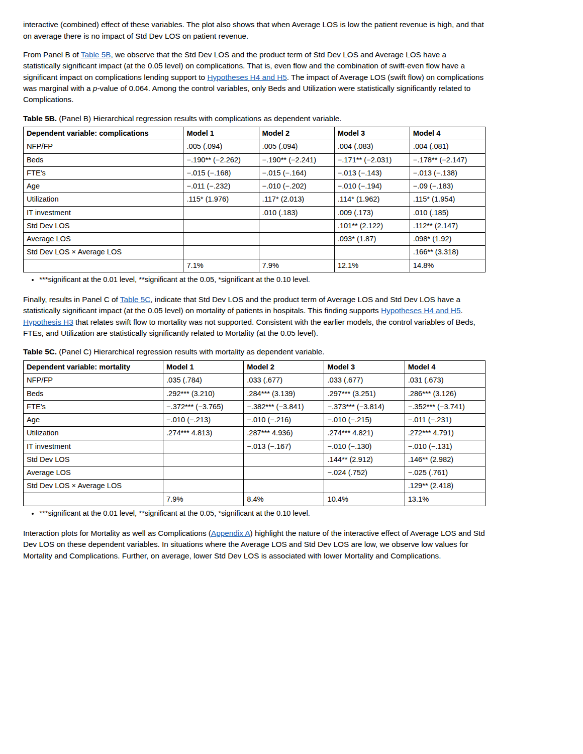interactive (combined) effect of these variables. The plot also shows that when Average LOS is low the patient revenue is high, and that on average there is no impact of Std Dev LOS on patient revenue.
From Panel B of Table 5B, we observe that the Std Dev LOS and the product term of Std Dev LOS and Average LOS have a statistically significant impact (at the 0.05 level) on complications. That is, even flow and the combination of swift-even flow have a significant impact on complications lending support to Hypotheses H4 and H5. The impact of Average LOS (swift flow) on complications was marginal with a p-value of 0.064. Among the control variables, only Beds and Utilization were statistically significantly related to Complications.
Table 5B. (Panel B) Hierarchical regression results with complications as dependent variable.
| Dependent variable: complications | Model 1 | Model 2 | Model 3 | Model 4 |
| --- | --- | --- | --- | --- |
| NFP/FP | .005 (.094) | .005 (.094) | .004 (.083) | .004 (.081) |
| Beds | −.190** (−2.262) | −.190** (−2.241) | −.171** (−2.031) | −.178** (−2.147) |
| FTE's | −.015 (−.168) | −.015 (−.164) | −.013 (−.143) | −.013 (−.138) |
| Age | −.011 (−.232) | −.010 (−.202) | −.010 (−.194) | −.09 (−.183) |
| Utilization | .115* (1.976) | .117* (2.013) | .114* (1.962) | .115* (1.954) |
| IT investment | | .010 (.183) | .009 (.173) | .010 (.185) |
| Std Dev LOS | | | .101** (2.122) | .112** (2.147) |
| Average LOS | | | .093* (1.87) | .098* (1.92) |
| Std Dev LOS × Average LOS | | | | .166** (3.318) |
| | 7.1% | 7.9% | 12.1% | 14.8% |
***significant at the 0.01 level, **significant at the 0.05, *significant at the 0.10 level.
Finally, results in Panel C of Table 5C, indicate that Std Dev LOS and the product term of Average LOS and Std Dev LOS have a statistically significant impact (at the 0.05 level) on mortality of patients in hospitals. This finding supports Hypotheses H4 and H5. Hypothesis H3 that relates swift flow to mortality was not supported. Consistent with the earlier models, the control variables of Beds, FTEs, and Utilization are statistically significantly related to Mortality (at the 0.05 level).
Table 5C. (Panel C) Hierarchical regression results with mortality as dependent variable.
| Dependent variable: mortality | Model 1 | Model 2 | Model 3 | Model 4 |
| --- | --- | --- | --- | --- |
| NFP/FP | .035 (.784) | .033 (.677) | .033 (.677) | .031 (.673) |
| Beds | .292*** (3.210) | .284*** (3.139) | .297*** (3.251) | .286*** (3.126) |
| FTE's | −.372*** (−3.765) | −.382*** (−3.841) | −.373*** (−3.814) | −.352*** (−3.741) |
| Age | −.010 (−.213) | −.010 (−.216) | −.010 (−.215) | −.011 (−.231) |
| Utilization | .274*** 4.813) | .287*** 4.936) | .274*** 4.821) | .272*** 4.791) |
| IT investment | | −.013 (−.167) | −.010 (−.130) | −.010 (−.131) |
| Std Dev LOS | | | .144** (2.912) | .146** (2.982) |
| Average LOS | | | −.024 (.752) | −.025 (.761) |
| Std Dev LOS × Average LOS | | | | .129** (2.418) |
| | 7.9% | 8.4% | 10.4% | 13.1% |
***significant at the 0.01 level, **significant at the 0.05, *significant at the 0.10 level.
Interaction plots for Mortality as well as Complications (Appendix A) highlight the nature of the interactive effect of Average LOS and Std Dev LOS on these dependent variables. In situations where the Average LOS and Std Dev LOS are low, we observe low values for Mortality and Complications. Further, on average, lower Std Dev LOS is associated with lower Mortality and Complications.